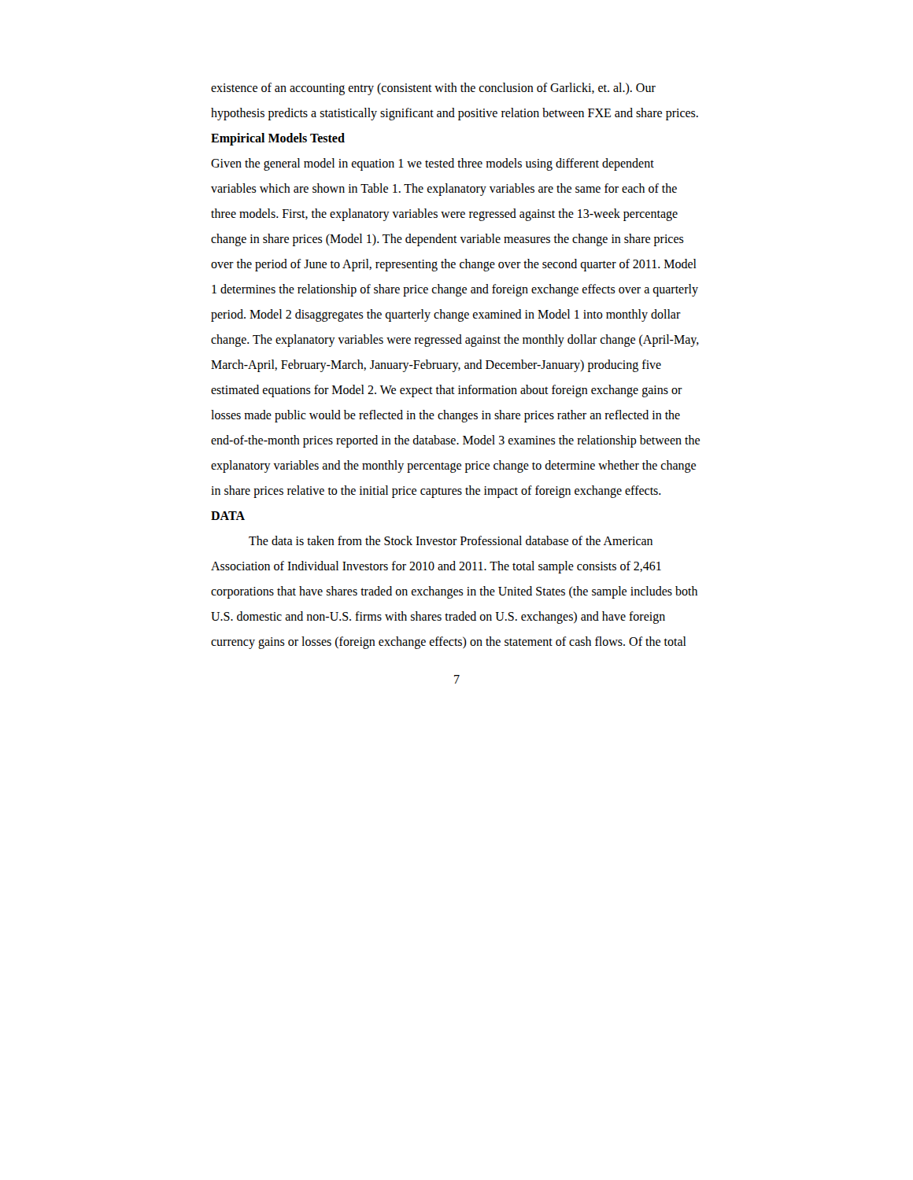existence of an accounting entry (consistent with the conclusion of Garlicki, et. al.). Our hypothesis predicts a statistically significant and positive relation between FXE and share prices.
Empirical Models Tested
Given the general model in equation 1 we tested three models using different dependent variables which are shown in Table 1. The explanatory variables are the same for each of the three models. First, the explanatory variables were regressed against the 13-week percentage change in share prices (Model 1). The dependent variable measures the change in share prices over the period of June to April, representing the change over the second quarter of 2011. Model 1 determines the relationship of share price change and foreign exchange effects over a quarterly period. Model 2 disaggregates the quarterly change examined in Model 1 into monthly dollar change. The explanatory variables were regressed against the monthly dollar change (April-May, March-April, February-March, January-February, and December-January) producing five estimated equations for Model 2. We expect that information about foreign exchange gains or losses made public would be reflected in the changes in share prices rather an reflected in the end-of-the-month prices reported in the database. Model 3 examines the relationship between the explanatory variables and the monthly percentage price change to determine whether the change in share prices relative to the initial price captures the impact of foreign exchange effects.
DATA
The data is taken from the Stock Investor Professional database of the American Association of Individual Investors for 2010 and 2011. The total sample consists of 2,461 corporations that have shares traded on exchanges in the United States (the sample includes both U.S. domestic and non-U.S. firms with shares traded on U.S. exchanges) and have foreign currency gains or losses (foreign exchange effects) on the statement of cash flows. Of the total
7